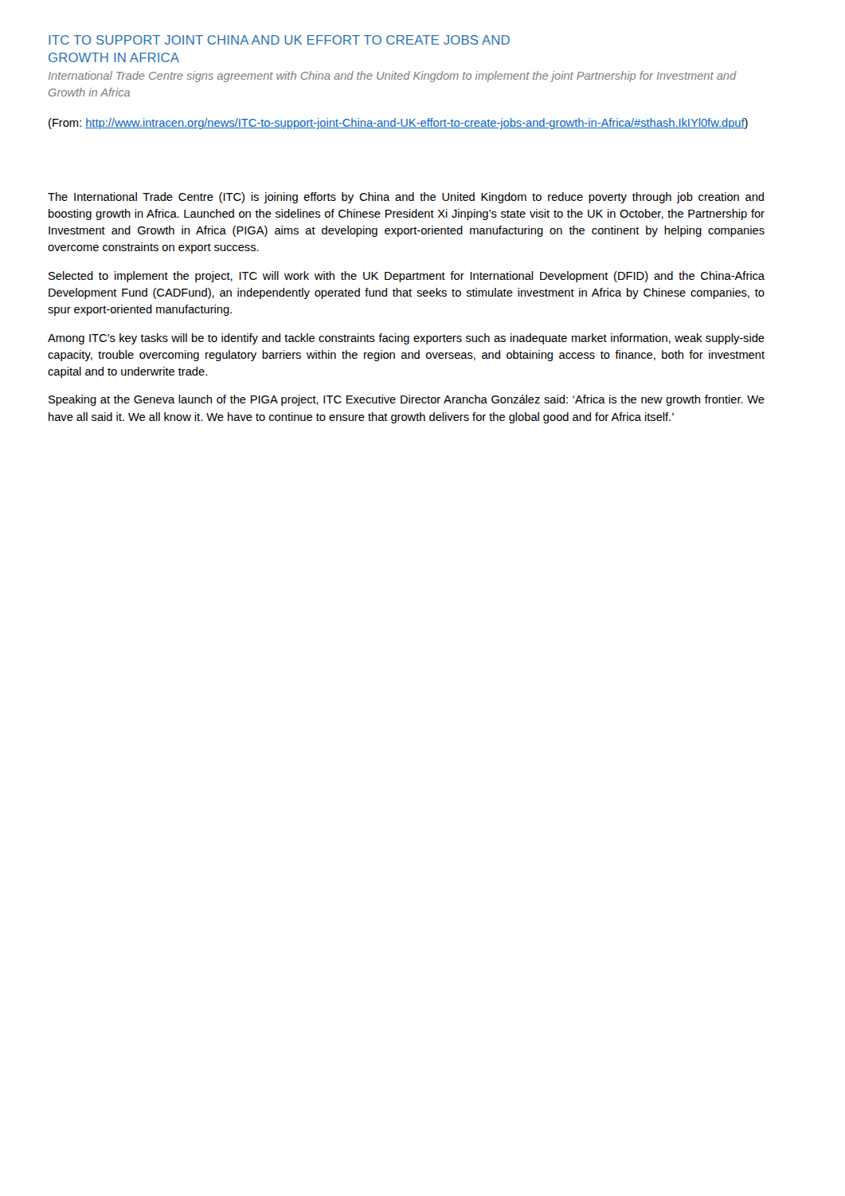ITC TO SUPPORT JOINT CHINA AND UK EFFORT TO CREATE JOBS AND
GROWTH IN AFRICA
International Trade Centre signs agreement with China and the United Kingdom to implement the joint Partnership for Investment and Growth in Africa
(From: http://www.intracen.org/news/ITC-to-support-joint-China-and-UK-effort-to-create-jobs-and-growth-in-Africa/#sthash.IkIYl0fw.dpuf)
The International Trade Centre (ITC) is joining efforts by China and the United Kingdom to reduce poverty through job creation and boosting growth in Africa. Launched on the sidelines of Chinese President Xi Jinping’s state visit to the UK in October, the Partnership for Investment and Growth in Africa (PIGA) aims at developing export-oriented manufacturing on the continent by helping companies overcome constraints on export success.
Selected to implement the project, ITC will work with the UK Department for International Development (DFID) and the China-Africa Development Fund (CADFund), an independently operated fund that seeks to stimulate investment in Africa by Chinese companies, to spur export-oriented manufacturing.
Among ITC’s key tasks will be to identify and tackle constraints facing exporters such as inadequate market information, weak supply-side capacity, trouble overcoming regulatory barriers within the region and overseas, and obtaining access to finance, both for investment capital and to underwrite trade.
Speaking at the Geneva launch of the PIGA project, ITC Executive Director Arancha González said: ‘Africa is the new growth frontier. We have all said it. We all know it. We have to continue to ensure that growth delivers for the global good and for Africa itself.’